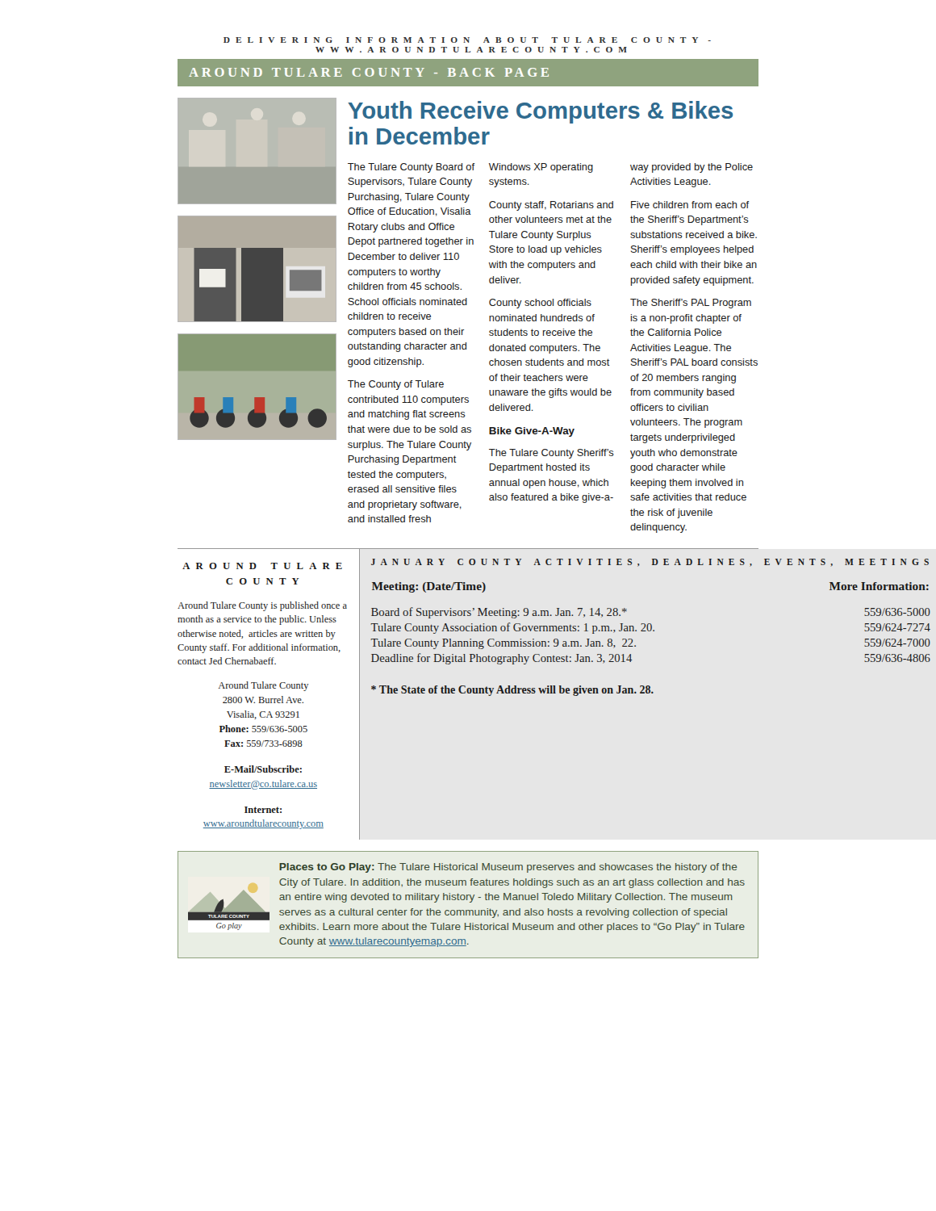D E L I V E R I N G I N F O R M A T I O N A B O U T T U L A R E C O U N T Y - W W W . A R O U N D T U L A R E C O U N T Y . C O M
AROUND TULARE COUNTY - BACK PAGE
Youth Receive Computers & Bikes in December
The Tulare County Board of Supervisors, Tulare County Purchasing, Tulare County Office of Education, Visalia Rotary clubs and Office Depot partnered together in December to deliver 110 computers to worthy children from 45 schools. School officials nominated children to receive computers based on their outstanding character and good citizenship.
The County of Tulare contributed 110 computers and matching flat screens that were due to be sold as surplus. The Tulare County Purchasing Department tested the computers, erased all sensitive files and proprietary software, and installed fresh Windows XP operating systems.
County staff, Rotarians and other volunteers met at the Tulare County Surplus Store to load up vehicles with the computers and deliver.
County school officials nominated hundreds of students to receive the donated computers. The chosen students and most of their teachers were unaware the gifts would be delivered.
Bike Give-A-Way
The Tulare County Sheriff’s Department hosted its annual open house, which also featured a bike give-a-way provided by the Police Activities League.
Five children from each of the Sheriff’s Department’s substations received a bike. Sheriff’s employees helped each child with their bike an provided safety equipment.
The Sheriff’s PAL Program is a non-profit chapter of the California Police Activities League. The Sheriff’s PAL board consists of 20 members ranging from community based officers to civilian volunteers. The program targets underprivileged youth who demonstrate good character while keeping them involved in safe activities that reduce the risk of juvenile delinquency.
A R O U N D T U L A R E
C O U N T Y
Around Tulare County is published once a month as a service to the public. Unless otherwise noted, articles are written by County staff. For additional information, contact Jed Chernabaeff.
Around Tulare County
2800 W. Burrel Ave.
Visalia, CA 93291
Phone: 559/636-5005
Fax: 559/733-6898
E-Mail/Subscribe:
newsletter@co.tulare.ca.us
Internet:
www.aroundtularecounty.com
J A N U A R Y C O U N T Y A C T I V I T I E S , D E A D L I N E S , E V E N T S , M E E T I N G S
| Meeting: (Date/Time) | More Information: |
| --- | --- |
| Board of Supervisors’ Meeting: 9 a.m. Jan. 7, 14, 28.* | 559/636-5000 |
| Tulare County Association of Governments: 1 p.m., Jan. 20. | 559/624-7274 |
| Tulare County Planning Commission: 9 a.m. Jan. 8, 22. | 559/624-7000 |
| Deadline for Digital Photography Contest: Jan. 3, 2014 | 559/636-4806 |
* The State of the County Address will be given on Jan. 28.
Places to Go Play: The Tulare Historical Museum preserves and showcases the history of the City of Tulare. In addition, the museum features holdings such as an art glass collection and has an entire wing devoted to military history - the Manuel Toledo Military Collection. The museum serves as a cultural center for the community, and also hosts a revolving collection of special exhibits. Learn more about the Tulare Historical Museum and other places to “Go Play” in Tulare County at www.tularecountyemap.com.